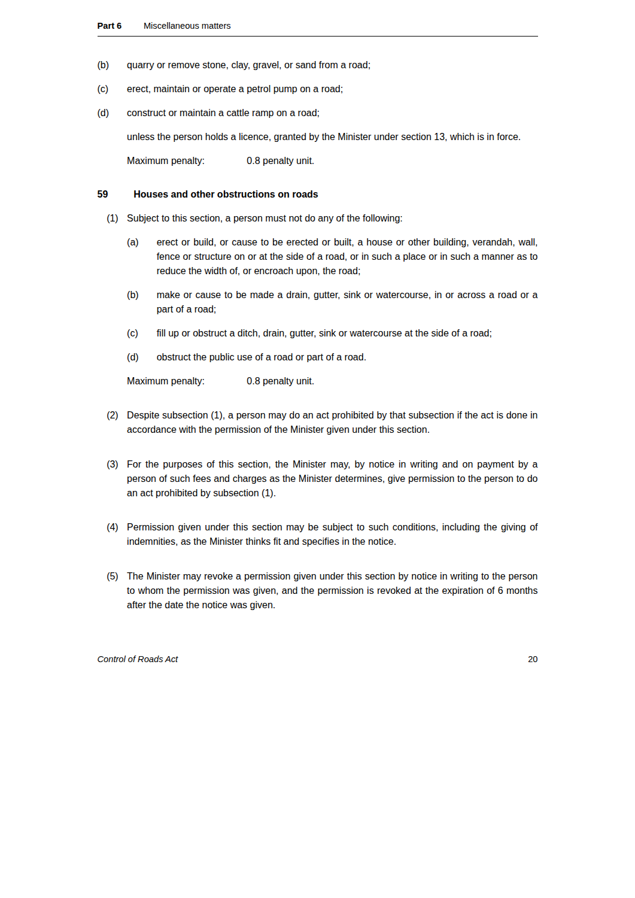Part 6 Miscellaneous matters
(b) quarry or remove stone, clay, gravel, or sand from a road;
(c) erect, maintain or operate a petrol pump on a road;
(d) construct or maintain a cattle ramp on a road;
unless the person holds a licence, granted by the Minister under section 13, which is in force.
Maximum penalty: 0.8 penalty unit.
59 Houses and other obstructions on roads
(1)
Subject to this section, a person must not do any of the following:
(a) erect or build, or cause to be erected or built, a house or other building, verandah, wall, fence or structure on or at the side of a road, or in such a place or in such a manner as to reduce the width of, or encroach upon, the road;
(b) make or cause to be made a drain, gutter, sink or watercourse, in or across a road or a part of a road;
(c) fill up or obstruct a ditch, drain, gutter, sink or watercourse at the side of a road;
(d) obstruct the public use of a road or part of a road.
Maximum penalty: 0.8 penalty unit.
(2)
Despite subsection (1), a person may do an act prohibited by that subsection if the act is done in accordance with the permission of the Minister given under this section.
(3)
For the purposes of this section, the Minister may, by notice in writing and on payment by a person of such fees and charges as the Minister determines, give permission to the person to do an act prohibited by subsection (1).
(4)
Permission given under this section may be subject to such conditions, including the giving of indemnities, as the Minister thinks fit and specifies in the notice.
(5)
The Minister may revoke a permission given under this section by notice in writing to the person to whom the permission was given, and the permission is revoked at the expiration of 6 months after the date the notice was given.
Control of Roads Act 20